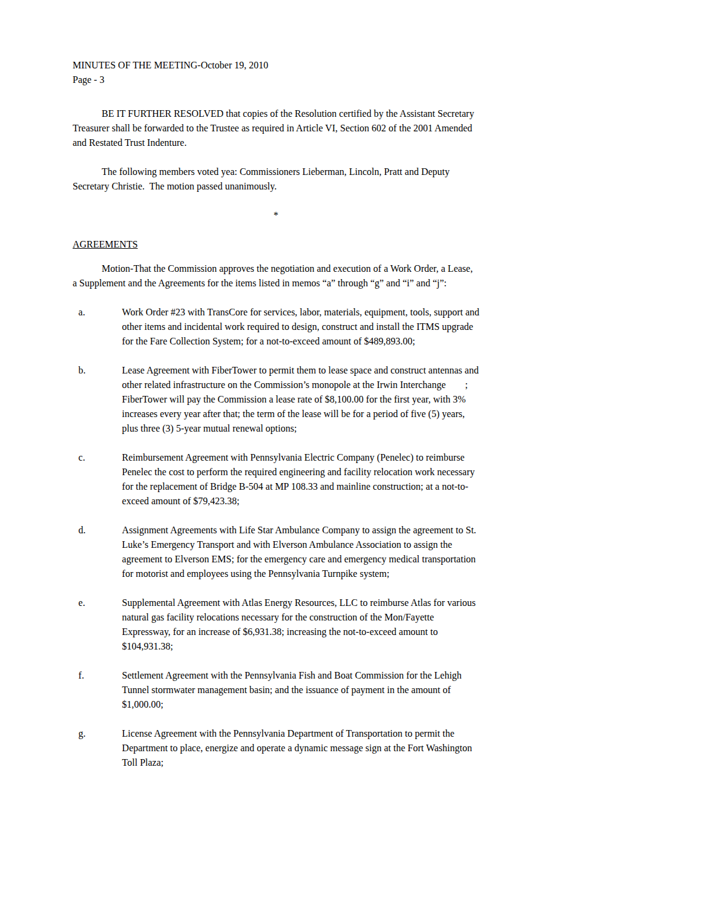MINUTES OF THE MEETING-October 19, 2010
Page - 3
BE IT FURTHER RESOLVED that copies of the Resolution certified by the Assistant Secretary Treasurer shall be forwarded to the Trustee as required in Article VI, Section 602 of the 2001 Amended and Restated Trust Indenture.
The following members voted yea: Commissioners Lieberman, Lincoln, Pratt and Deputy Secretary Christie. The motion passed unanimously.
*
AGREEMENTS
Motion-That the Commission approves the negotiation and execution of a Work Order, a Lease, a Supplement and the Agreements for the items listed in memos “a” through “g” and “i” and “j”:
a.
Work Order #23 with TransCore for services, labor, materials, equipment, tools, support and other items and incidental work required to design, construct and install the ITMS upgrade for the Fare Collection System; for a not-to-exceed amount of $489,893.00;
b.
Lease Agreement with FiberTower to permit them to lease space and construct antennas and other related infrastructure on the Commission’s monopole at the Irwin Interchange ; FiberTower will pay the Commission a lease rate of $8,100.00 for the first year, with 3% increases every year after that; the term of the lease will be for a period of five (5) years, plus three (3) 5-year mutual renewal options;
c.
Reimbursement Agreement with Pennsylvania Electric Company (Penelec) to reimburse Penelec the cost to perform the required engineering and facility relocation work necessary for the replacement of Bridge B-504 at MP 108.33 and mainline construction; at a not-to-exceed amount of $79,423.38;
d.
Assignment Agreements with Life Star Ambulance Company to assign the agreement to St. Luke’s Emergency Transport and with Elverson Ambulance Association to assign the agreement to Elverson EMS; for the emergency care and emergency medical transportation for motorist and employees using the Pennsylvania Turnpike system;
e.
Supplemental Agreement with Atlas Energy Resources, LLC to reimburse Atlas for various natural gas facility relocations necessary for the construction of the Mon/Fayette Expressway, for an increase of $6,931.38; increasing the not-to-exceed amount to $104,931.38;
f.
Settlement Agreement with the Pennsylvania Fish and Boat Commission for the Lehigh Tunnel stormwater management basin; and the issuance of payment in the amount of $1,000.00;
g.
License Agreement with the Pennsylvania Department of Transportation to permit the Department to place, energize and operate a dynamic message sign at the Fort Washington Toll Plaza;